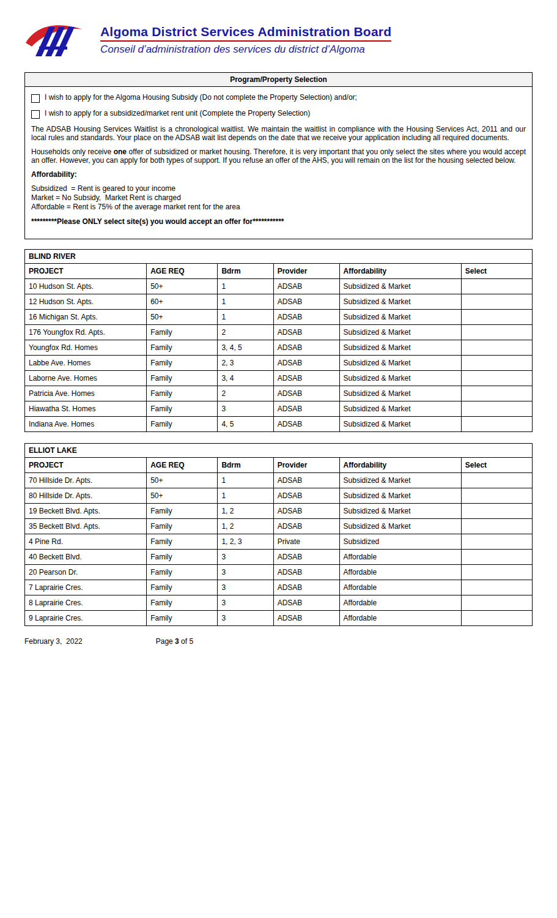Algoma District Services Administration Board
Conseil d’administration des services du district d’Algoma
Program/Property Selection
I wish to apply for the Algoma Housing Subsidy (Do not complete the Property Selection) and/or;
I wish to apply for a subsidized/market rent unit (Complete the Property Selection)
The ADSAB Housing Services Waitlist is a chronological waitlist. We maintain the waitlist in compliance with the Housing Services Act, 2011 and our local rules and standards. Your place on the ADSAB wait list depends on the date that we receive your application including all required documents.
Households only receive one offer of subsidized or market housing. Therefore, it is very important that you only select the sites where you would accept an offer. However, you can apply for both types of support. If you refuse an offer of the AHS, you will remain on the list for the housing selected below.
Affordability:
Subsidized = Rent is geared to your income
Market = No Subsidy, Market Rent is charged
Affordable = Rent is 75% of the average market rent for the area
*********Please ONLY select site(s) you would accept an offer for***********
BLIND RIVER
| PROJECT | AGE REQ | Bdrm | Provider | Affordability | Select |
| --- | --- | --- | --- | --- | --- |
| 10 Hudson St. Apts. | 50+ | 1 | ADSAB | Subsidized & Market | |
| 12 Hudson St. Apts. | 60+ | 1 | ADSAB | Subsidized & Market | |
| 16 Michigan St. Apts. | 50+ | 1 | ADSAB | Subsidized & Market | |
| 176 Youngfox Rd. Apts. | Family | 2 | ADSAB | Subsidized & Market | |
| Youngfox Rd. Homes | Family | 3, 4, 5 | ADSAB | Subsidized & Market | |
| Labbe Ave. Homes | Family | 2, 3 | ADSAB | Subsidized & Market | |
| Laborne Ave. Homes | Family | 3, 4 | ADSAB | Subsidized & Market | |
| Patricia Ave. Homes | Family | 2 | ADSAB | Subsidized & Market | |
| Hiawatha St. Homes | Family | 3 | ADSAB | Subsidized & Market | |
| Indiana Ave. Homes | Family | 4, 5 | ADSAB | Subsidized & Market | |
ELLIOT LAKE
| PROJECT | AGE REQ | Bdrm | Provider | Affordability | Select |
| --- | --- | --- | --- | --- | --- |
| 70 Hillside Dr. Apts. | 50+ | 1 | ADSAB | Subsidized & Market | |
| 80 Hillside Dr. Apts. | 50+ | 1 | ADSAB | Subsidized & Market | |
| 19 Beckett Blvd. Apts. | Family | 1, 2 | ADSAB | Subsidized & Market | |
| 35 Beckett Blvd. Apts. | Family | 1, 2 | ADSAB | Subsidized & Market | |
| 4 Pine Rd. | Family | 1, 2, 3 | Private | Subsidized | |
| 40 Beckett Blvd. | Family | 3 | ADSAB | Affordable | |
| 20 Pearson Dr. | Family | 3 | ADSAB | Affordable | |
| 7 Laprairie Cres. | Family | 3 | ADSAB | Affordable | |
| 8 Laprairie Cres. | Family | 3 | ADSAB | Affordable | |
| 9 Laprairie Cres. | Family | 3 | ADSAB | Affordable | |
February 3, 2022 Page 3 of 5